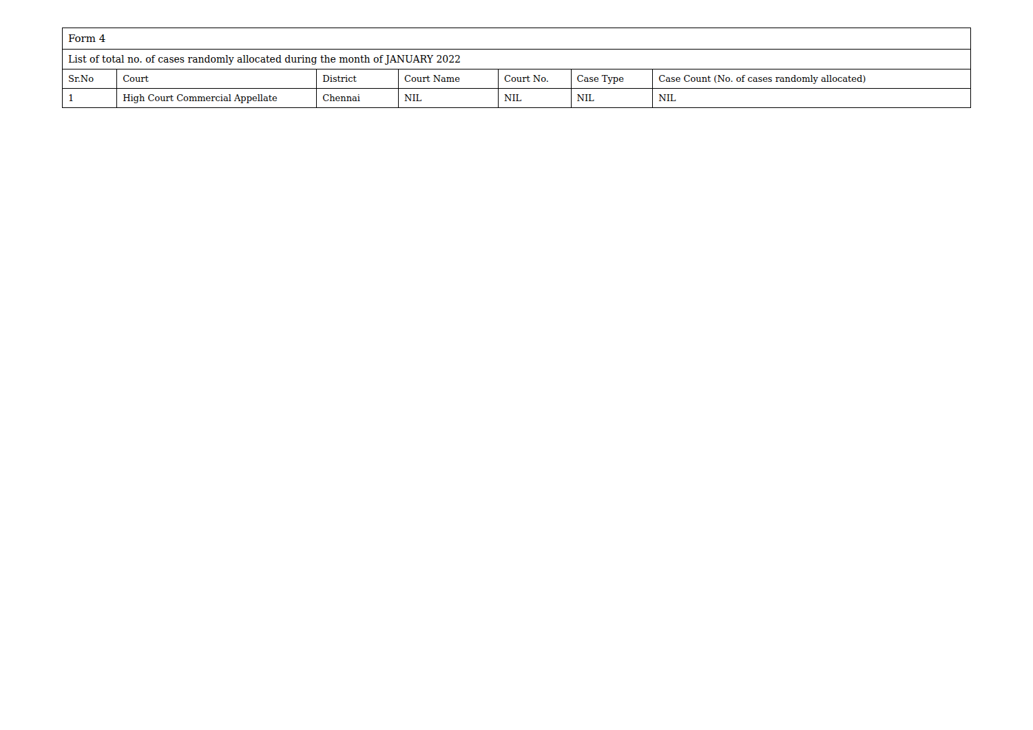| Form 4 |
| List of total no. of cases randomly allocated during the month of JANUARY 2022 |
| Sr.No | Court | District | Court Name | Court No. | Case Type | Case Count (No. of cases randomly allocated) |
| 1 | High Court Commercial Appellate | Chennai | NIL | NIL | NIL | NIL |